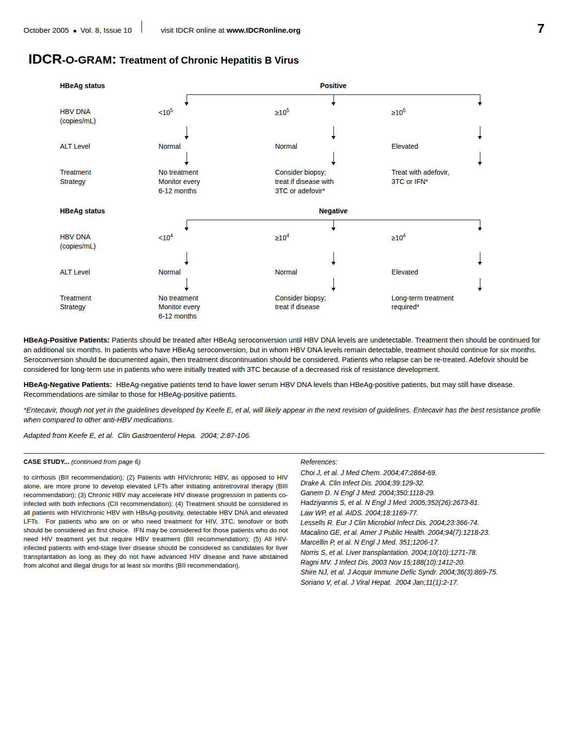October 2005 ■ Vol. 8, Issue 10 visit IDCR online at www.IDCRonline.org 7
IDCR-O-GRAM: Treatment of Chronic Hepatitis B Virus
| HBeAg status | Positive |
| HBV DNA (copies/mL) | <10 5 | ≥10 5 | ≥10 5 |
| ALT Level | Normal | Normal | Elevated |
| Treatment Strategy | No treatment Monitor every 6-12 months | Consider biopsy; treat if disease with 3TC or adefovir* | Treat with adefovir, 3TC or IFN* |
| HBeAg status | Negative |
| HBV DNA (copies/mL) | <10 4 | ≥10 4 | ≥10 4 |
| ALT Level | Normal | Normal | Elevated |
| Treatment Strategy | No treatment Monitor every 6-12 months | Consider biopsy; treat if disease | Long-term treatment required* |
HBeAg-Positive Patients: Patients should be treated after HBeAg seroconversion until HBV DNA levels are undetectable. Treatment then should be continued for an additional six months. In patients who have HBeAg seroconversion, but in whom HBV DNA levels remain detectable, treatment should continue for six months. Seroconversion should be documented again, then treatment discontinuation should be considered. Patients who relapse can be re-treated. Adefovir should be considered for long-term use in patients who were initially treated with 3TC because of a decreased risk of resistance development.
HBeAg-Negative Patients: HBeAg-negative patients tend to have lower serum HBV DNA levels than HBeAg-positive patients, but may still have disease. Recommendations are similar to those for HBeAg-positive patients.
*Entecavir, though not yet in the guidelines developed by Keefe E, et al, will likely appear in the next revision of guidelines. Entecavir has the best resistance profile when compared to other anti-HBV medications.
Adapted from Keefe E, et al. Clin Gastroenterol Hepa. 2004; 2:87-106.
CASE STUDY... (continued from page 6)
to cirrhosis (BII recommendation); (2) Patients with HIV/chronic HBV, as opposed to HIV alone, are more prone to develop elevated LFTs after initiating antiretroviral therapy (BIII recommendation); (3) Chronic HBV may accelerate HIV disease progression in patients co-infected with both infections (CII recommendation); (4) Treatment should be considered in all patients with HIV/chronic HBV with HBsAg-positivity, detectable HBV DNA and elevated LFTs. For patients who are on or who need treatment for HIV, 3TC, tenofovir or both should be considered as first choice. IFN may be considered for those patients who do not need HIV treatment yet but require HBV treatment (BII recommendation); (5) All HIV-infected patients with end-stage liver disease should be considered as candidates for liver transplantation as long as they do not have advanced HIV disease and have abstained from alcohol and illegal drugs for at least six months (BII recommendation).
References:
Choi J, et al. J Med Chem. 2004;47:2864-69.
Drake A. Clin Infect Dis. 2004;39:129-32.
Ganem D. N Engl J Med. 2004;350:1118-29.
Hadziyannis S, et al. N Engl J Med. 2005;352(26):2673-81.
Law WP, et al. AIDS. 2004;18:1169-77.
Lessells R. Eur J Clin Microbiol Infect Dis. 2004;23:366-74.
Macalino GE, et al. Amer J Public Health. 2004;94(7):1218-23.
Marcellin P, et al. N Engl J Med. 351;1206-17.
Norris S, et al. Liver transplantation. 2004;10(10):1271-78.
Ragni MV. J Infect Dis. 2003 Nov 15;188(10):1412-20.
Shire NJ, et al. J Acquir Immune Defic Syndr. 2004;36(3):869-75.
Soriano V, et al. J Viral Hepat. 2004 Jan;11(1):2-17.